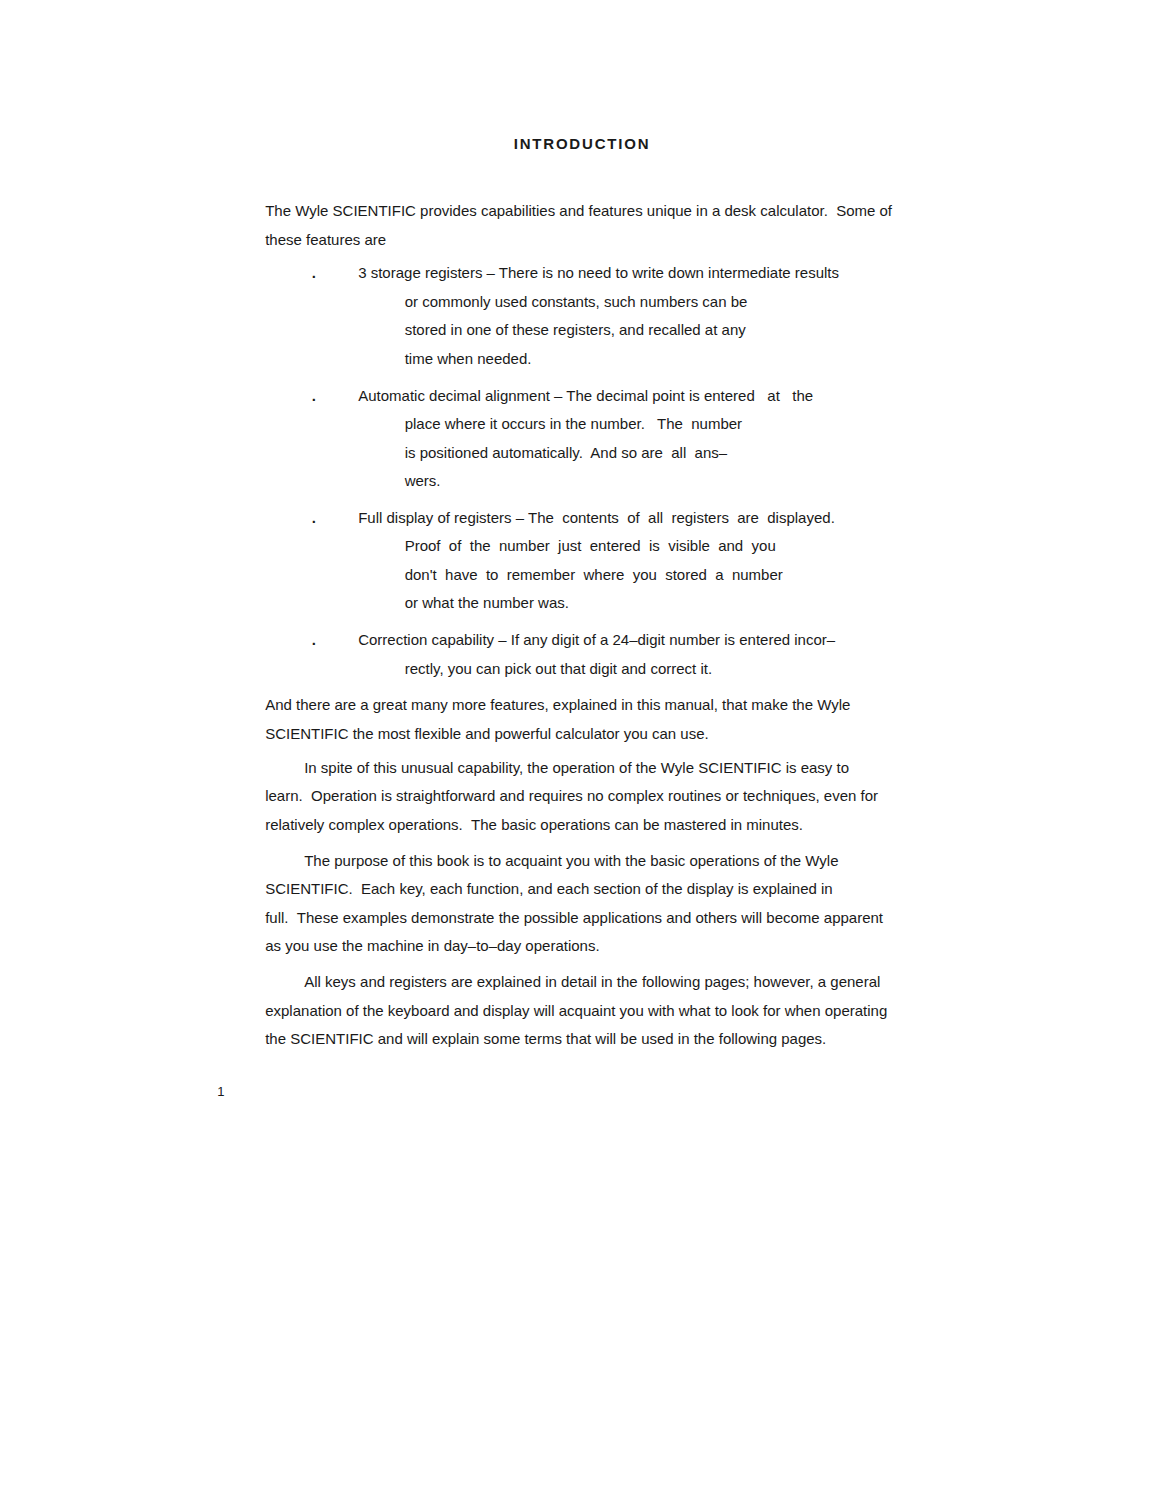INTRODUCTION
The Wyle SCIENTIFIC provides capabilities and features unique in a desk calculator. Some of these features are
. 3 storage registers – There is no need to write down intermediate results or commonly used constants, such numbers can be stored in one of these registers, and recalled at any time when needed.
. Automatic decimal alignment – The decimal point is entered at the place where it occurs in the number. The number is positioned automatically. And so are all ans– wers.
. Full display of registers – The contents of all registers are displayed. Proof of the number just entered is visible and you don't have to remember where you stored a number or what the number was.
. Correction capability – If any digit of a 24–digit number is entered incor– rectly, you can pick out that digit and correct it.
And there are a great many more features, explained in this manual, that make the Wyle SCIENTIFIC the most flexible and powerful calculator you can use.
In spite of this unusual capability, the operation of the Wyle SCIENTIFIC is easy to learn. Operation is straightforward and requires no complex routines or techniques, even for relatively complex operations. The basic operations can be mastered in minutes.
The purpose of this book is to acquaint you with the basic operations of the Wyle SCIENTIFIC. Each key, each function, and each section of the display is explained in full. These examples demonstrate the possible applications and others will become apparent as you use the machine in day–to–day operations.
All keys and registers are explained in detail in the following pages; however, a general explanation of the keyboard and display will acquaint you with what to look for when operating the SCIENTIFIC and will explain some terms that will be used in the following pages.
1